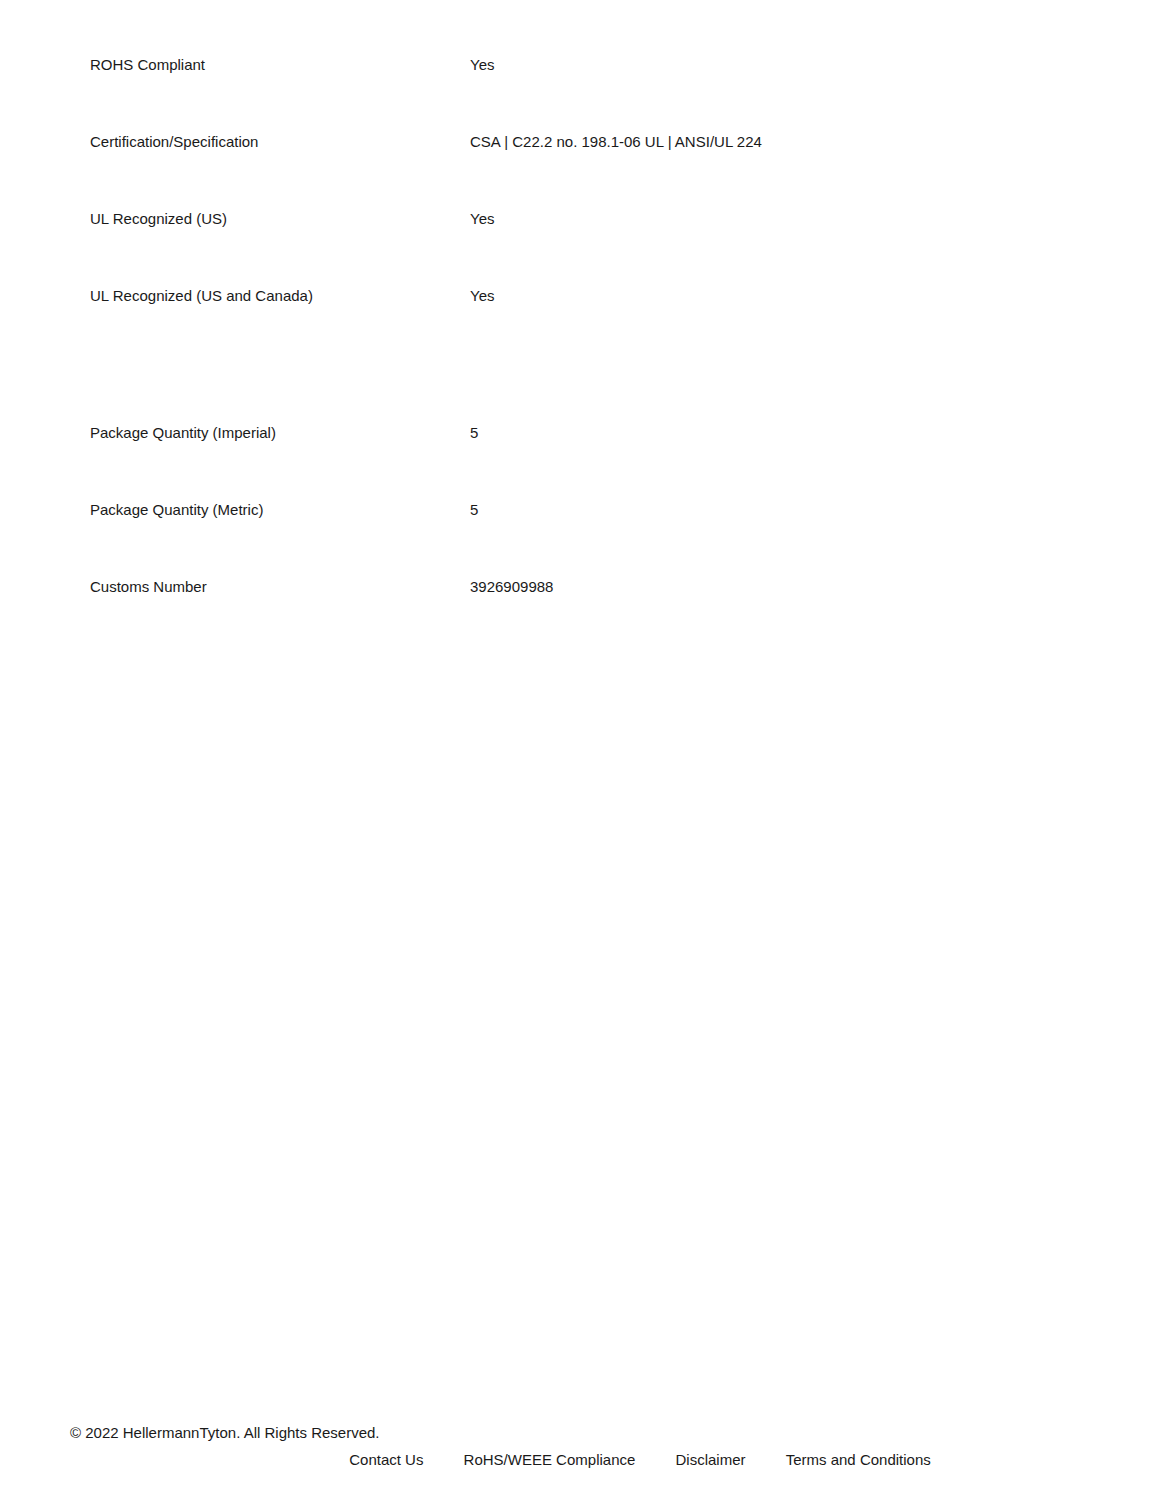| ROHS Compliant | Yes |
| Certification/Specification | CSA / C22.2 no. 198.1-06 UL / ANSI/UL 224 |
| UL Recognized (US) | Yes |
| UL Recognized (US and Canada) | Yes |
| Package Quantity (Imperial) | 5 |
| Package Quantity (Metric) | 5 |
| Customs Number | 3926909988 |
© 2022 HellermannTyton. All Rights Reserved.
Contact Us RoHS/WEEE Compliance Disclaimer Terms and Conditions